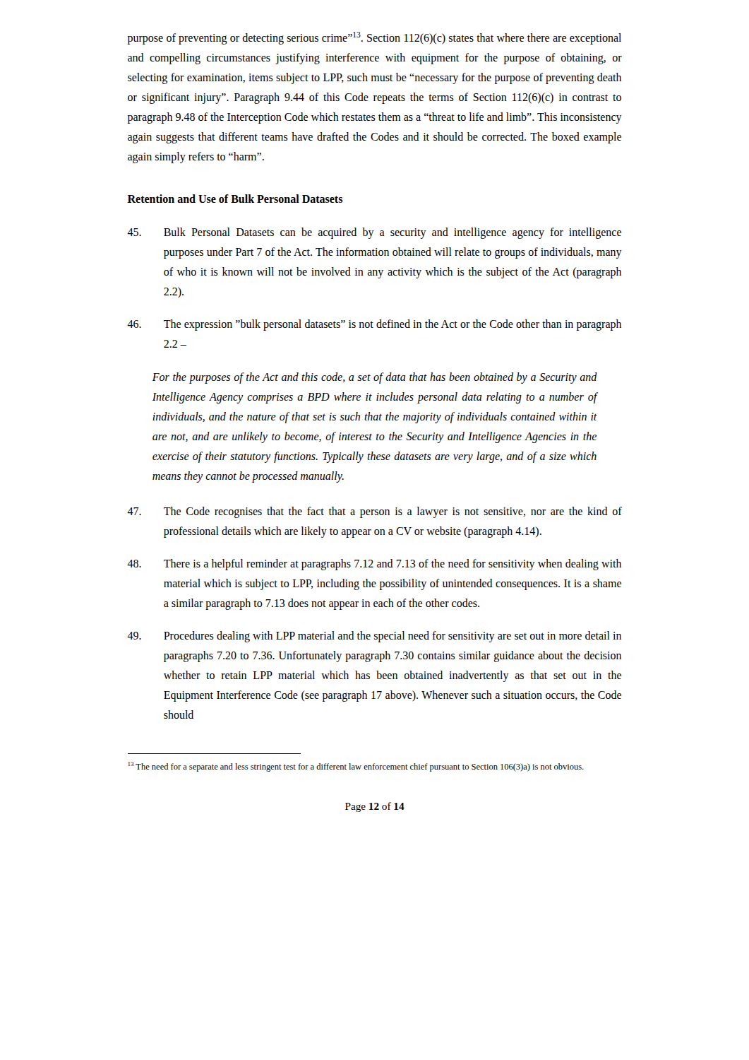purpose of preventing or detecting serious crime”13. Section 112(6)(c) states that where there are exceptional and compelling circumstances justifying interference with equipment for the purpose of obtaining, or selecting for examination, items subject to LPP, such must be “necessary for the purpose of preventing death or significant injury”. Paragraph 9.44 of this Code repeats the terms of Section 112(6)(c) in contrast to paragraph 9.48 of the Interception Code which restates them as a “threat to life and limb”. This inconsistency again suggests that different teams have drafted the Codes and it should be corrected. The boxed example again simply refers to “harm”.
Retention and Use of Bulk Personal Datasets
45.
Bulk Personal Datasets can be acquired by a security and intelligence agency for intelligence purposes under Part 7 of the Act. The information obtained will relate to groups of individuals, many of who it is known will not be involved in any activity which is the subject of the Act (paragraph 2.2).
46.
The expression ”bulk personal datasets” is not defined in the Act or the Code other than in paragraph 2.2 –
For the purposes of the Act and this code, a set of data that has been obtained by a Security and Intelligence Agency comprises a BPD where it includes personal data relating to a number of individuals, and the nature of that set is such that the majority of individuals contained within it are not, and are unlikely to become, of interest to the Security and Intelligence Agencies in the exercise of their statutory functions. Typically these datasets are very large, and of a size which means they cannot be processed manually.
47.
The Code recognises that the fact that a person is a lawyer is not sensitive, nor are the kind of professional details which are likely to appear on a CV or website (paragraph 4.14).
48.
There is a helpful reminder at paragraphs 7.12 and 7.13 of the need for sensitivity when dealing with material which is subject to LPP, including the possibility of unintended consequences. It is a shame a similar paragraph to 7.13 does not appear in each of the other codes.
49.
Procedures dealing with LPP material and the special need for sensitivity are set out in more detail in paragraphs 7.20 to 7.36. Unfortunately paragraph 7.30 contains similar guidance about the decision whether to retain LPP material which has been obtained inadvertently as that set out in the Equipment Interference Code (see paragraph 17 above). Whenever such a situation occurs, the Code should
13 The need for a separate and less stringent test for a different law enforcement chief pursuant to Section 106(3)a) is not obvious.
Page 12 of 14